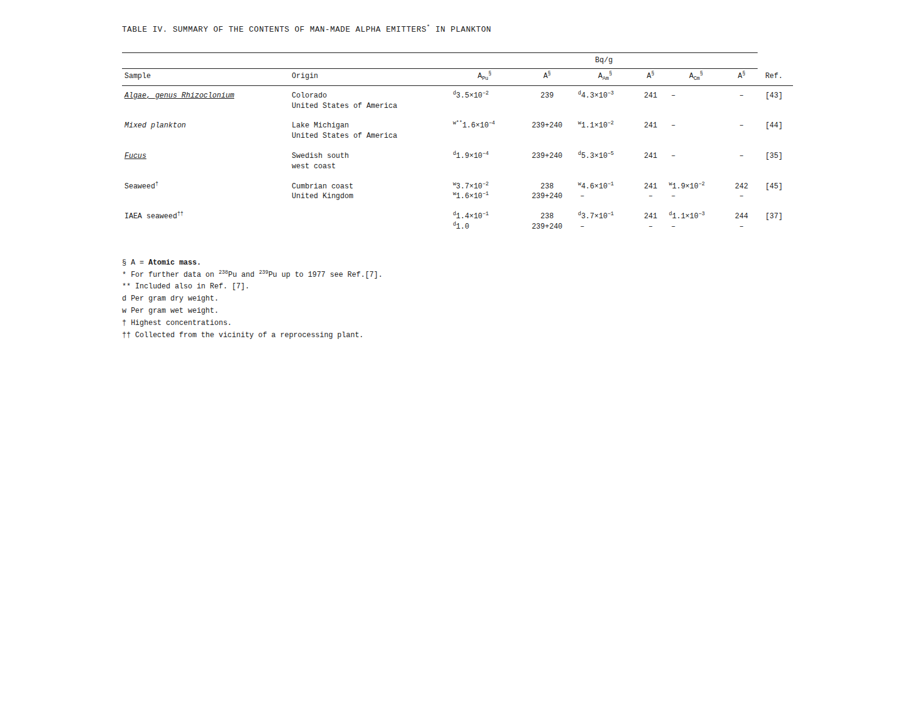TABLE IV. SUMMARY OF THE CONTENTS OF MAN-MADE ALPHA EMITTERS* IN PLANKTON
| | | Bq/g |
| --- | --- | --- |
| Sample | Origin | A Pu § | A § | A Am § | A § | A Cm § | A § | Ref. |
| Algae, genus Rhizoclonium | Colorado United States of America | d 3.5×10 −2 | 239 | d 4.3×10 −3 | 241 | – | – | [43] |
| Mixed plankton | Lake Michigan United States of America | w** 1.6×10 −4 | 239+240 | w 1.1×10 −2 | 241 | – | – | [44] |
| Fucus | Swedish south west coast | d 1.9×10 −4 | 239+240 | d 5.3×10 −5 | 241 | – | – | [35] |
| Seaweed † | Cumbrian coast United Kingdom | w 3.7×10 −2 w 1.6×10 −1 | 238 239+240 | w 4.6×10 −1 – | 241 – | w 1.9×10 −2 – | 242 – | [45] |
| IAEA seaweed †† | | d 1.4×10 −1 d 1.0 | 238 239+240 | d 3.7×10 −1 – | 241 – | d 1.1×10 −3 – | 244 – | [37] |
§ A = Atomic mass.
* For further data on 238Pu and 239Pu up to 1977 see Ref.[7].
** Included also in Ref. [7].
d Per gram dry weight.
w Per gram wet weight.
† Highest concentrations.
†† Collected from the vicinity of a reprocessing plant.